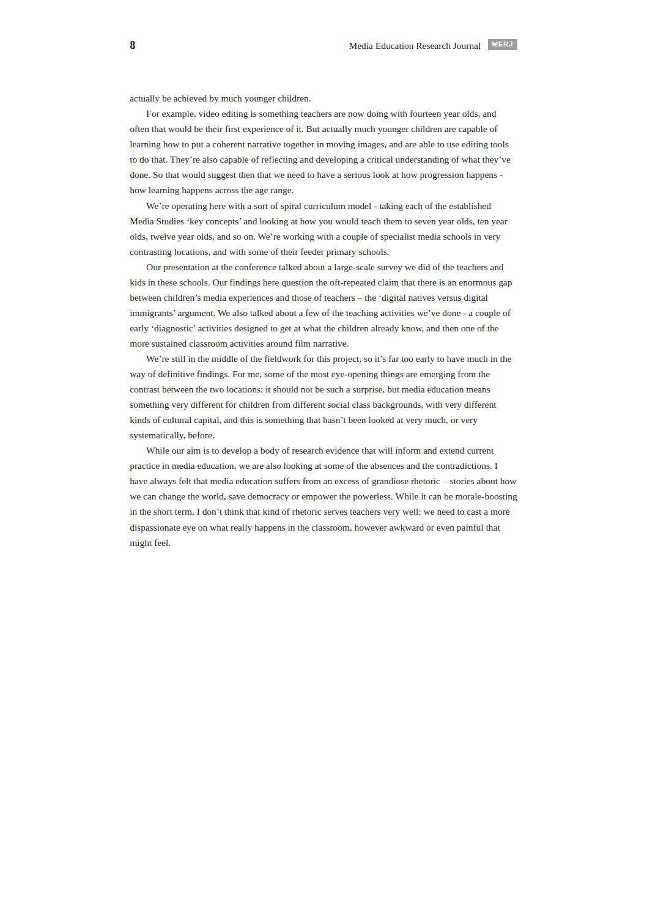8
Media Education Research Journal MERJ
actually be achieved by much younger children.
For example, video editing is something teachers are now doing with fourteen year olds, and often that would be their first experience of it. But actually much younger children are capable of learning how to put a coherent narrative together in moving images, and are able to use editing tools to do that. They’re also capable of reflecting and developing a critical understanding of what they’ve done. So that would suggest then that we need to have a serious look at how progression happens - how learning happens across the age range.
We’re operating here with a sort of spiral curriculum model - taking each of the established Media Studies ‘key concepts’ and looking at how you would teach them to seven year olds, ten year olds, twelve year olds, and so on. We’re working with a couple of specialist media schools in very contrasting locations, and with some of their feeder primary schools.
Our presentation at the conference talked about a large-scale survey we did of the teachers and kids in these schools. Our findings here question the oft-repeated claim that there is an enormous gap between children’s media experiences and those of teachers – the ‘digital natives versus digital immigrants’ argument. We also talked about a few of the teaching activities we’ve done - a couple of early ‘diagnostic’ activities designed to get at what the children already know, and then one of the more sustained classroom activities around film narrative.
We’re still in the middle of the fieldwork for this project, so it’s far too early to have much in the way of definitive findings. For me, some of the most eye-opening things are emerging from the contrast between the two locations: it should not be such a surprise, but media education means something very different for children from different social class backgrounds, with very different kinds of cultural capital, and this is something that hasn’t been looked at very much, or very systematically, before.
While our aim is to develop a body of research evidence that will inform and extend current practice in media education, we are also looking at some of the absences and the contradictions. I have always felt that media education suffers from an excess of grandiose rhetoric – stories about how we can change the world, save democracy or empower the powerless. While it can be morale-boosting in the short term, I don’t think that kind of rhetoric serves teachers very well: we need to cast a more dispassionate eye on what really happens in the classroom, however awkward or even painful that might feel.